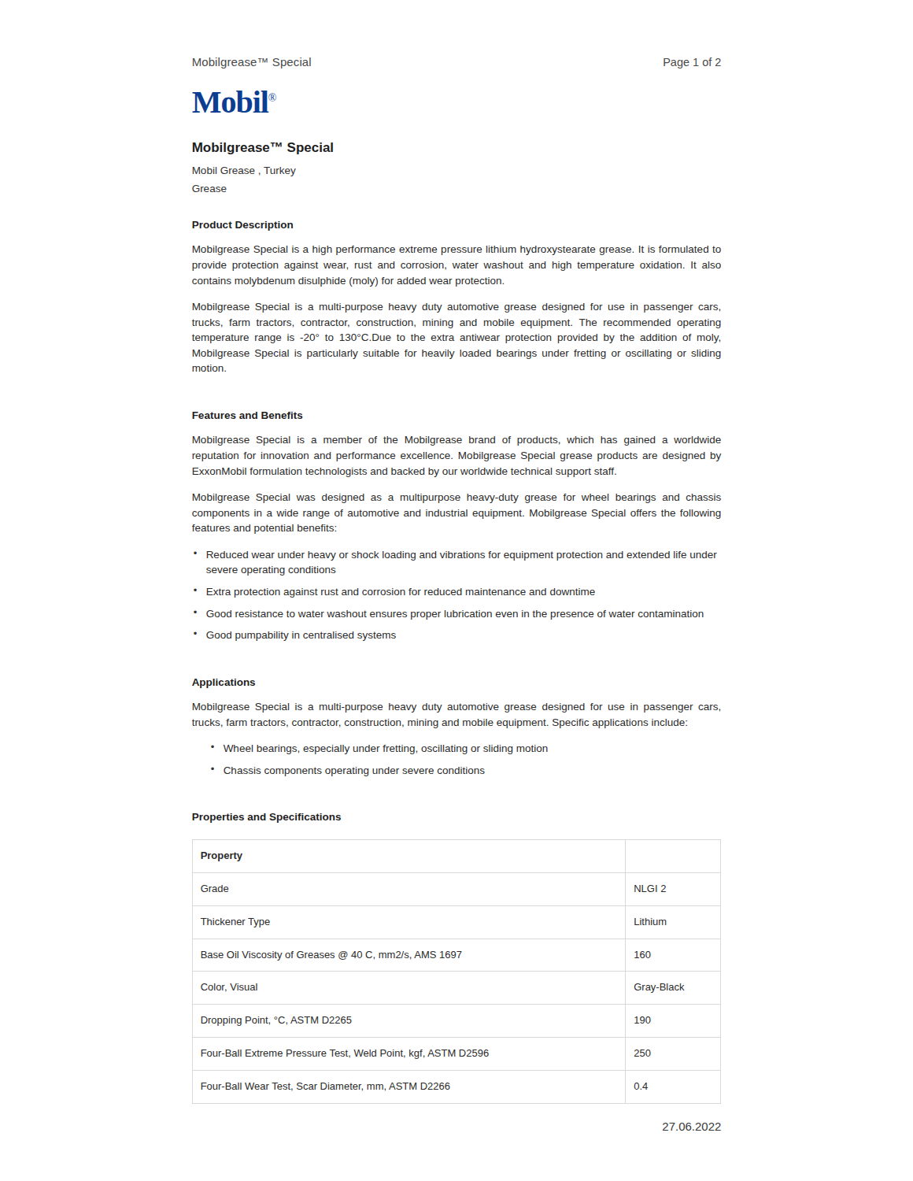Mobilgrease™ Special Page 1 of 2
Mobil®
Mobilgrease™ Special
Mobil Grease , Turkey
Grease
Product Description
Mobilgrease Special is a high performance extreme pressure lithium hydroxystearate grease. It is formulated to provide protection against wear, rust and corrosion, water washout and high temperature oxidation. It also contains molybdenum disulphide (moly) for added wear protection.
Mobilgrease Special is a multi-purpose heavy duty automotive grease designed for use in passenger cars, trucks, farm tractors, contractor, construction, mining and mobile equipment. The recommended operating temperature range is -20° to 130°C.Due to the extra antiwear protection provided by the addition of moly, Mobilgrease Special is particularly suitable for heavily loaded bearings under fretting or oscillating or sliding motion.
Features and Benefits
Mobilgrease Special is a member of the Mobilgrease brand of products, which has gained a worldwide reputation for innovation and performance excellence. Mobilgrease Special grease products are designed by ExxonMobil formulation technologists and backed by our worldwide technical support staff.
Mobilgrease Special was designed as a multipurpose heavy-duty grease for wheel bearings and chassis components in a wide range of automotive and industrial equipment. Mobilgrease Special offers the following features and potential benefits:
Reduced wear under heavy or shock loading and vibrations for equipment protection and extended life under severe operating conditions
Extra protection against rust and corrosion for reduced maintenance and downtime
Good resistance to water washout ensures proper lubrication even in the presence of water contamination
Good pumpability in centralised systems
Applications
Mobilgrease Special is a multi-purpose heavy duty automotive grease designed for use in passenger cars, trucks, farm tractors, contractor, construction, mining and mobile equipment. Specific applications include:
Wheel bearings, especially under fretting, oscillating or sliding motion
Chassis components operating under severe conditions
Properties and Specifications
| Property | |
| --- | --- |
| Grade | NLGI 2 |
| Thickener Type | Lithium |
| Base Oil Viscosity of Greases @ 40 C, mm2/s, AMS 1697 | 160 |
| Color, Visual | Gray-Black |
| Dropping Point, °C, ASTM D2265 | 190 |
| Four-Ball Extreme Pressure Test, Weld Point, kgf, ASTM D2596 | 250 |
| Four-Ball Wear Test, Scar Diameter, mm, ASTM D2266 | 0.4 |
27.06.2022